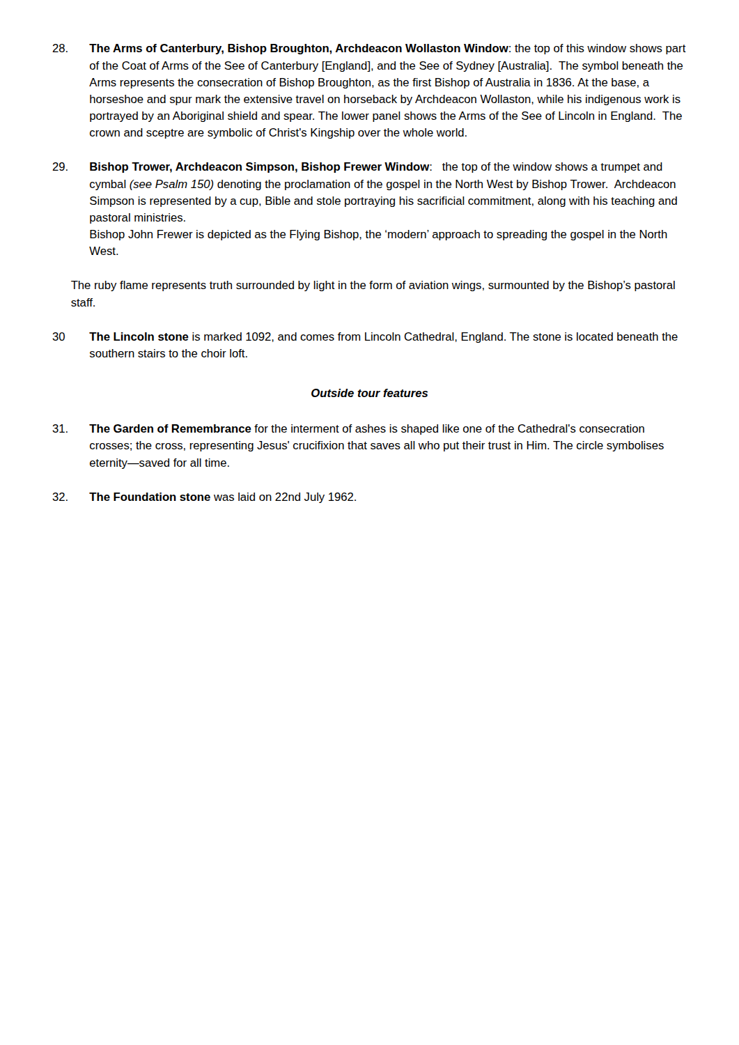28. The Arms of Canterbury, Bishop Broughton, Archdeacon Wollaston Window: the top of this window shows part of the Coat of Arms of the See of Canterbury [England], and the See of Sydney [Australia]. The symbol beneath the Arms represents the consecration of Bishop Broughton, as the first Bishop of Australia in 1836. At the base, a horseshoe and spur mark the extensive travel on horseback by Archdeacon Wollaston, while his indigenous work is portrayed by an Aboriginal shield and spear. The lower panel shows the Arms of the See of Lincoln in England. The crown and sceptre are symbolic of Christ's Kingship over the whole world.
29. Bishop Trower, Archdeacon Simpson, Bishop Frewer Window: the top of the window shows a trumpet and cymbal (see Psalm 150) denoting the proclamation of the gospel in the North West by Bishop Trower. Archdeacon Simpson is represented by a cup, Bible and stole portraying his sacrificial commitment, along with his teaching and pastoral ministries.
Bishop John Frewer is depicted as the Flying Bishop, the ‘modern’ approach to spreading the gospel in the North West.
The ruby flame represents truth surrounded by light in the form of aviation wings, surmounted by the Bishop’s pastoral staff.
30 The Lincoln stone is marked 1092, and comes from Lincoln Cathedral, England. The stone is located beneath the southern stairs to the choir loft.
Outside tour features
31. The Garden of Remembrance for the interment of ashes is shaped like one of the Cathedral's consecration crosses; the cross, representing Jesus' crucifixion that saves all who put their trust in Him. The circle symbolises eternity—saved for all time.
32. The Foundation stone was laid on 22nd July 1962.